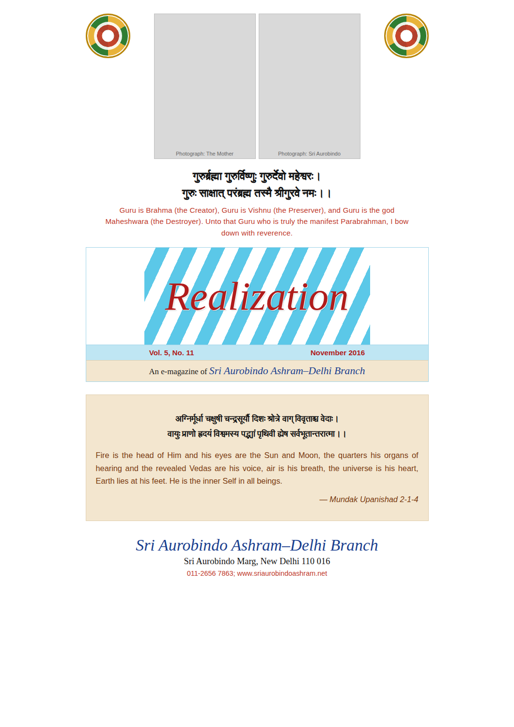Photograph: The Mother
Photograph: Sri Aurobindo
गुरुर्ब्रह्मा गुरुर्विष्णुः गुरुर्देवो महेश्वरः।
गुरुः साक्षात् परंब्रह्म तस्मै श्रीगुरवे नमः।।
Guru is Brahma (the Creator), Guru is Vishnu (the Preserver), and Guru is the god Maheshwara (the Destroyer). Unto that Guru who is truly the manifest Parabrahman, I bow down with reverence.
Realization
Vol. 5, No. 11 November 2016
An e-magazine of Sri Aurobindo Ashram–Delhi Branch
अग्निर्मूर्धा चक्षुषी चन्द्रसूर्यौ दिशः श्रोत्रे वाग् विवृताश्च वेदाः।
वायुः प्राणो ह्रदयं विश्वमस्य पद्भ्यां पृथिवी ह्येष सर्वभूतान्तरात्मा।।
Fire is the head of Him and his eyes are the Sun and Moon, the quarters his organs of hearing and the revealed Vedas are his voice, air is his breath, the universe is his heart, Earth lies at his feet. He is the inner Self in all beings.
— Mundak Upanishad 2-1-4
Sri Aurobindo Ashram–Delhi Branch
Sri Aurobindo Marg, New Delhi 110 016
011-2656 7863; www.sriaurobindoashram.net